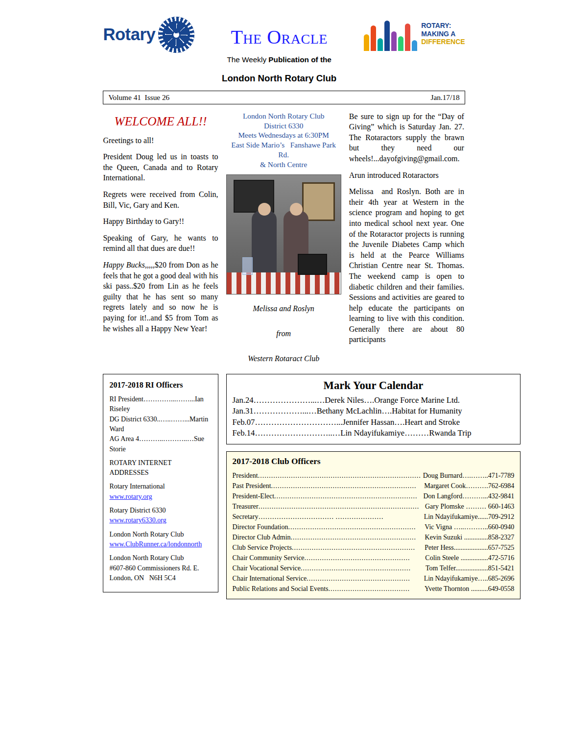Rotary
The Oracle
The Weekly Publication of the
London North Rotary Club
Rotary:
Making a
Difference
Volume 41 Issue 26 Jan.17/18
WELCOME ALL!!
Greetings to all!
President Doug led us in toasts to the Queen, Canada and to Rotary International.
Regrets were received from Colin, Bill, Vic, Gary and Ken.
Happy Birthday to Gary!!
Speaking of Gary, he wants to remind all that dues are due!!
Happy Bucks,,,,,$20 from Don as he feels that he got a good deal with his ski pass..$20 from Lin as he feels guilty that he has sent so many regrets lately and so now he is paying for it!..and $5 from Tom as he wishes all a Happy New Year!
London North Rotary Club
District 6330
Meets Wednesdays at 6:30PM
East Side Mario’s Fanshawe Park Rd.
& North Centre
Melissa and Roslyn
from
Western Rotaract Club
Be sure to sign up for the “Day of Giving” which is Saturday Jan. 27. The Rotaractors supply the brawn but they need our wheels!...dayofgiving@gmail.com.
Arun introduced Rotaractors
Melissa and Roslyn. Both are in their 4th year at Western in the science program and hoping to get into medical school next year. One of the Rotaractor projects is running the Juvenile Diabetes Camp which is held at the Pearce Williams Christian Centre near St. Thomas. The weekend camp is open to diabetic children and their families. Sessions and activities are geared to help educate the participants on learning to live with this condition. Generally there are about 80 participants
2017-2018 RI Officers
RI President…………...……...Ian Riseley
DG District 6330..…..……...Martin Ward
AG Area 4………..………..…Sue Storie
ROTARY INTERNET ADDRESSES
Rotary International
www.rotary.org
Rotary District 6330
www.rotary6330.org
London North Rotary Club
www.ClubRunner.ca/londonnorth
London North Rotary Club
#607-860 Commissioners Rd. E.
London, ON N6H 5C4
Mark Your Calendar
Jan.24…………………...…Derek Niles….Orange Force Marine Ltd.
Jan.31………………...…Bethany McLachlin….Habitat for Humanity
Feb.07…………………………...Jennifer Hassan….Heart and Stroke
Feb.14………………………..…Lin Ndayifukamiye………Rwanda Trip
2017-2018 Club Officers
President.......................................................................... Doug Burnard….……..471-7789
Past President.................................................................. Margaret Cook……….762-6984
President-Elect................................................................. Don Langford………...432-9841
Treasurer......................................................................... Gary Plomske ……… 660-1463
Secretary…………………………… ………………… Lin Ndayifukamiye......709-2912
Director Foundation.......................................................... Vic Vigna …..………..660-0940
Director Club Admin......................................................... Kevin Suzuki ..............858-2327
Club Service Projects........................................................ Peter Hess....................657-7525
Chair Community Service................................................ Colin Steele ................472-5716
Chair Vocational Service.................................................. Tom Telfer...................851-5421
Chair International Service............................................... Lin Ndayifukamiye…..685-2696
Public Relations and Social Events..................................... Yvette Thornton ..........649-0558